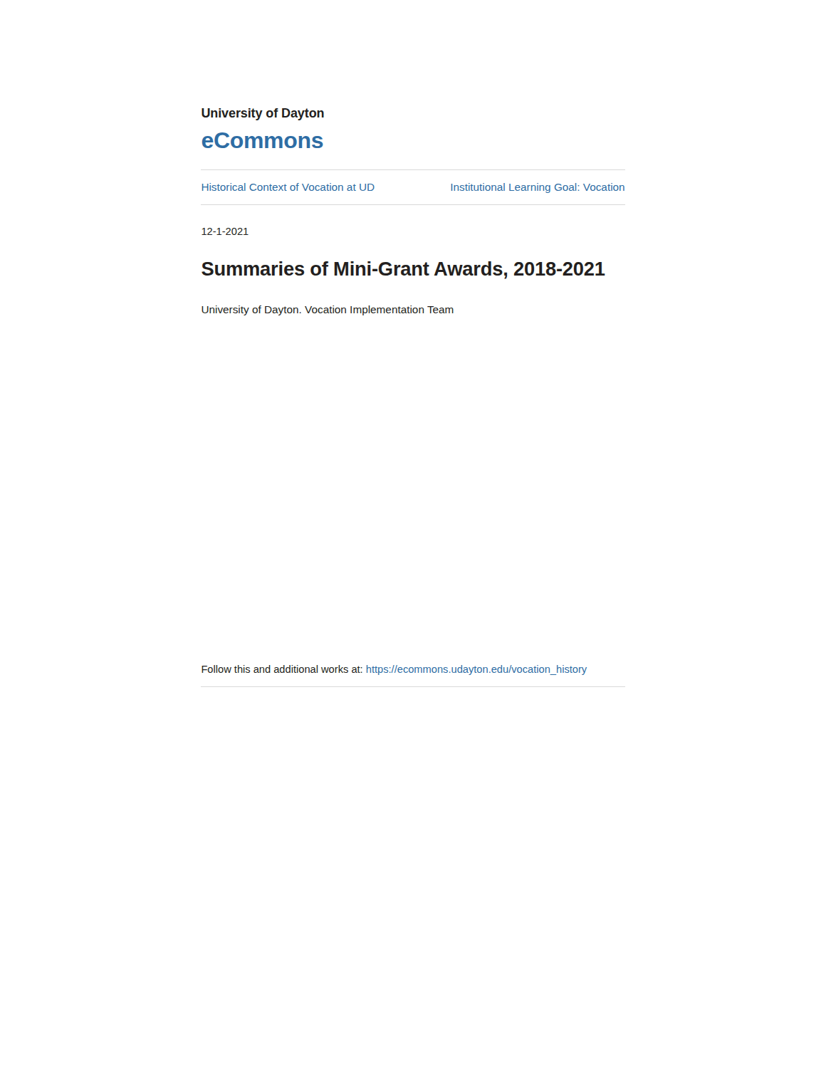University of Dayton
eCommons
Historical Context of Vocation at UD
Institutional Learning Goal: Vocation
12-1-2021
Summaries of Mini-Grant Awards, 2018-2021
University of Dayton. Vocation Implementation Team
Follow this and additional works at: https://ecommons.udayton.edu/vocation_history